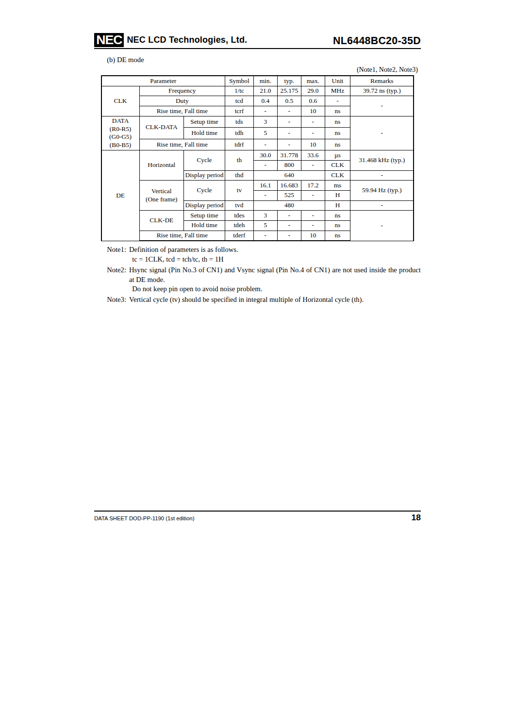NEC NEC LCD Technologies, Ltd.
NL6448BC20-35D
(b) DE mode
(Note1, Note2, Note3)
| Parameter | Symbol | min. | typ. | max. | Unit | Remarks |
| --- | --- | --- | --- | --- | --- | --- |
| CLK | Frequency | 1/tc | 21.0 | 25.175 | 29.0 | MHz | 39.72 ns (typ.) |
| Duty | tcd | 0.4 | 0.5 | 0.6 | - | - |
| Rise time, Fall time | tcrf | - | - | 10 | ns |
| DATA (R0-R5) (G0-G5) (B0-B5) | CLK-DATA | Setup time | tds | 3 | - | - | ns | - |
| Hold time | tdh | 5 | - | - | ns |
| Rise time, Fall time | tdrf | - | - | 10 | ns |
| DE | Horizontal | Cycle | th | 30.0 | 31.778 | 33.6 | µs | 31.468 kHz (typ.) |
| - | 800 | - | CLK |
| Display period | thd | 640 | CLK | - |
| Vertical (One frame) | Cycle | tv | 16.1 | 16.683 | 17.2 | ms | 59.94 Hz (typ.) |
| - | 525 | - | H |
| Display period | tvd | 480 | H | - |
| CLK-DE | Setup time | tdes | 3 | - | - | ns | - |
| Hold time | tdeh | 5 | - | - | ns |
| Rise time, Fall time | tderf | - | - | 10 | ns |
Note1: Definition of parameters is as follows.
tc = 1CLK, tcd = tch/tc, th = 1H
Note2: Hsync signal (Pin No.3 of CN1) and Vsync signal (Pin No.4 of CN1) are not used inside the product at DE mode.
Do not keep pin open to avoid noise problem.
Note3: Vertical cycle (tv) should be specified in integral multiple of Horizontal cycle (th).
DATA SHEET DOD-PP-1190 (1st edition)
18